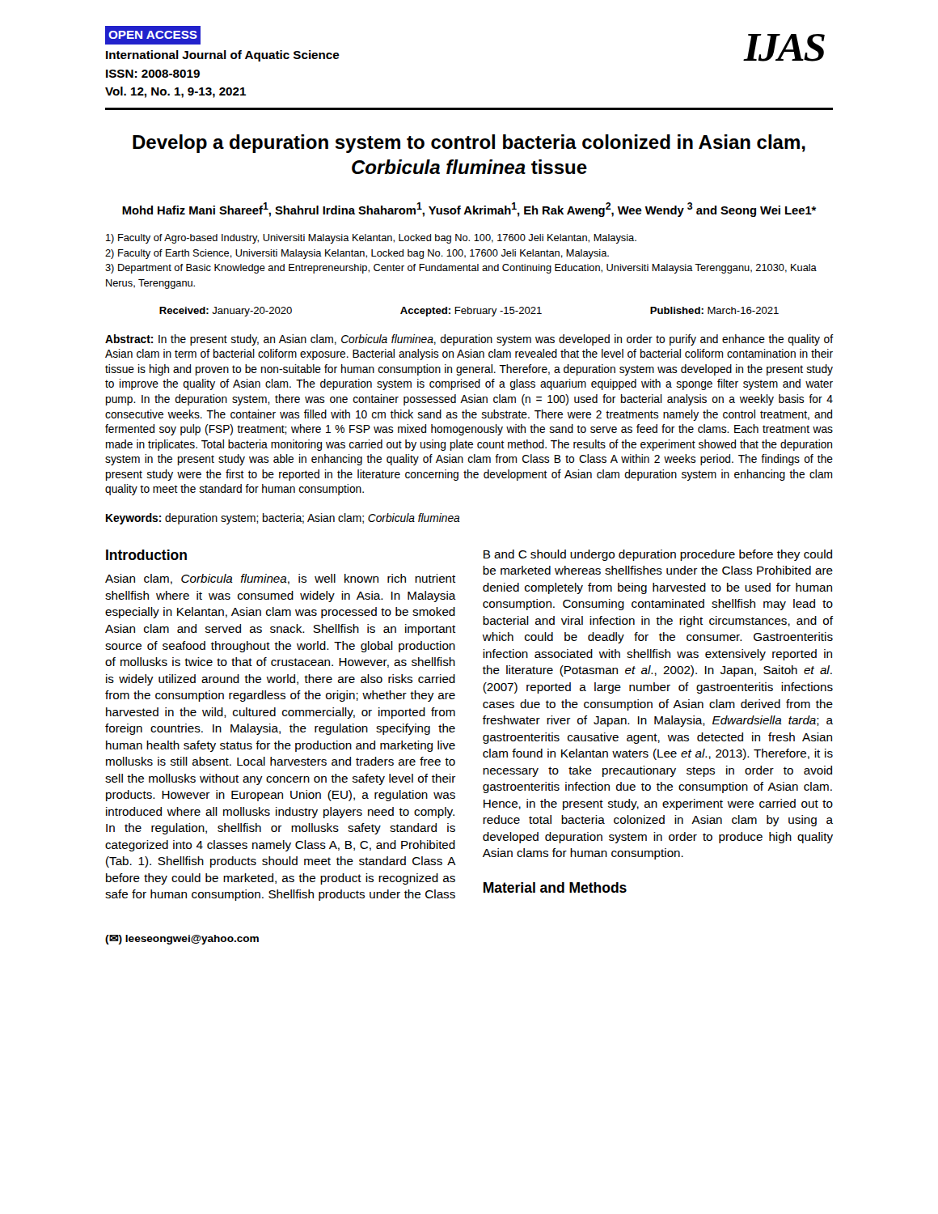OPEN ACCESS
International Journal of Aquatic Science
ISSN: 2008-8019
Vol. 12, No. 1, 9-13, 2021
IJAS
Develop a depuration system to control bacteria colonized in Asian clam,
Corbicula fluminea tissue
Mohd Hafiz Mani Shareef1, Shahrul Irdina Shaharom1, Yusof Akrimah1, Eh Rak Aweng2, Wee Wendy 3 and Seong Wei Lee1*
1) Faculty of Agro-based Industry, Universiti Malaysia Kelantan, Locked bag No. 100, 17600 Jeli Kelantan, Malaysia.
2) Faculty of Earth Science, Universiti Malaysia Kelantan, Locked bag No. 100, 17600 Jeli Kelantan, Malaysia.
3) Department of Basic Knowledge and Entrepreneurship, Center of Fundamental and Continuing Education, Universiti Malaysia Terengganu, 21030, Kuala Nerus, Terengganu.
Received: January-20-2020 Accepted: February -15-2021 Published: March-16-2021
Abstract: In the present study, an Asian clam, Corbicula fluminea, depuration system was developed in order to purify and enhance the quality of Asian clam in term of bacterial coliform exposure. Bacterial analysis on Asian clam revealed that the level of bacterial coliform contamination in their tissue is high and proven to be non-suitable for human consumption in general. Therefore, a depuration system was developed in the present study to improve the quality of Asian clam. The depuration system is comprised of a glass aquarium equipped with a sponge filter system and water pump. In the depuration system, there was one container possessed Asian clam (n = 100) used for bacterial analysis on a weekly basis for 4 consecutive weeks. The container was filled with 10 cm thick sand as the substrate. There were 2 treatments namely the control treatment, and fermented soy pulp (FSP) treatment; where 1 % FSP was mixed homogenously with the sand to serve as feed for the clams. Each treatment was made in triplicates. Total bacteria monitoring was carried out by using plate count method. The results of the experiment showed that the depuration system in the present study was able in enhancing the quality of Asian clam from Class B to Class A within 2 weeks period. The findings of the present study were the first to be reported in the literature concerning the development of Asian clam depuration system in enhancing the clam quality to meet the standard for human consumption.
Keywords: depuration system; bacteria; Asian clam; Corbicula fluminea
Introduction
Asian clam, Corbicula fluminea, is well known rich nutrient shellfish where it was consumed widely in Asia. In Malaysia especially in Kelantan, Asian clam was processed to be smoked Asian clam and served as snack. Shellfish is an important source of seafood throughout the world. The global production of mollusks is twice to that of crustacean. However, as shellfish is widely utilized around the world, there are also risks carried from the consumption regardless of the origin; whether they are harvested in the wild, cultured commercially, or imported from foreign countries. In Malaysia, the regulation specifying the human health safety status for the production and marketing live mollusks is still absent. Local harvesters and traders are free to sell the mollusks without any concern on the safety level of their products. However in European Union (EU), a regulation was introduced where all mollusks industry players need to comply. In the regulation, shellfish or mollusks safety standard is categorized into 4 classes namely Class A, B, C, and Prohibited (Tab. 1). Shellfish products should meet the standard Class A before they could be marketed, as the product is recognized as safe for human consumption. Shellfish products under the Class B and C should undergo depuration procedure before they could be marketed whereas shellfishes under the Class Prohibited are denied completely from being harvested to be used for human consumption. Consuming contaminated shellfish may lead to bacterial and viral infection in the right circumstances, and of which could be deadly for the consumer. Gastroenteritis infection associated with shellfish was extensively reported in the literature (Potasman et al., 2002). In Japan, Saitoh et al. (2007) reported a large number of gastroenteritis infections cases due to the consumption of Asian clam derived from the freshwater river of Japan. In Malaysia, Edwardsiella tarda; a gastroenteritis causative agent, was detected in fresh Asian clam found in Kelantan waters (Lee et al., 2013). Therefore, it is necessary to take precautionary steps in order to avoid gastroenteritis infection due to the consumption of Asian clam. Hence, in the present study, an experiment were carried out to reduce total bacteria colonized in Asian clam by using a developed depuration system in order to produce high quality Asian clams for human consumption.
Material and Methods
(✉) leeseongwei@yahoo.com